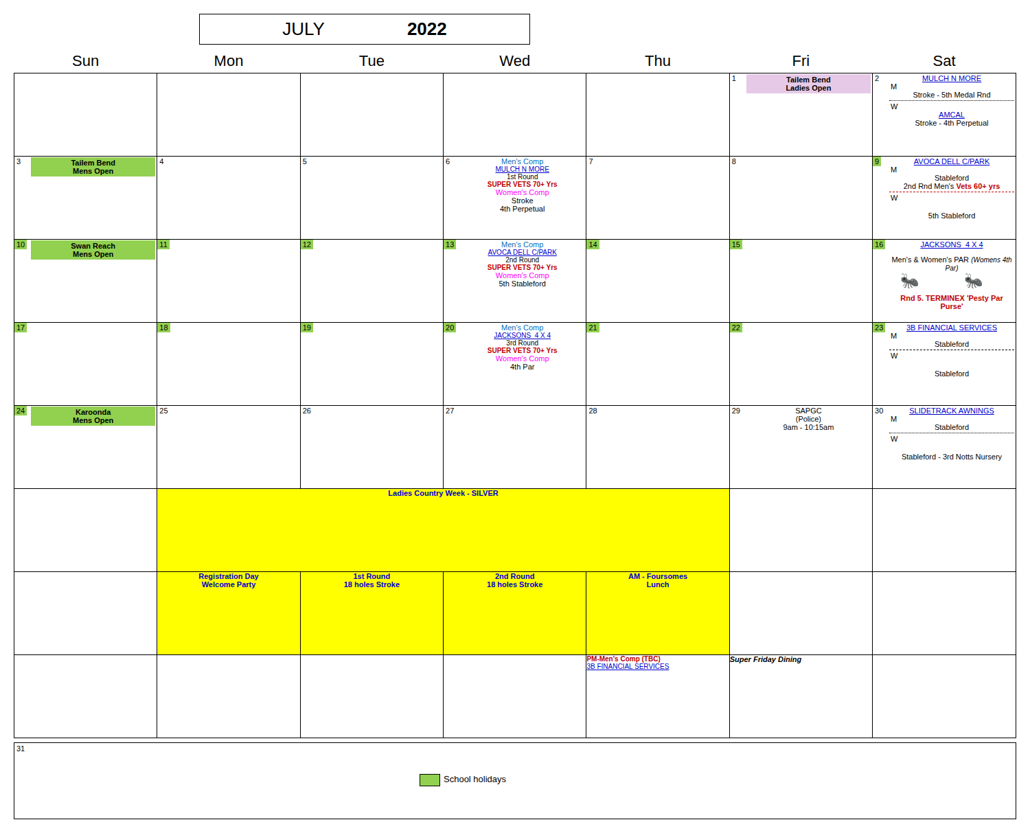JULY 2022
| Sun | Mon | Tue | Wed | Thu | Fri | Sat |
| --- | --- | --- | --- | --- | --- | --- |
| | | | | | 1 Tailem Bend Ladies Open | 2 MULCH N MORE M Stroke - 5th Medal Rnd W AMCAL Stroke - 4th Perpetual |
| 3 Tailem Bend Mens Open | 4 | 5 | 6 Men's Comp MULCH N MORE 1st Round SUPER VETS 70+ Yrs Women's Comp Stroke 4th Perpetual | 7 | 8 | 9 AVOCA DELL C/PARK M Stableford 2nd Rnd Men's Vets 60+ yrs W 5th Stableford |
| 10 Swan Reach Mens Open | 11 | 12 | 13 Men's Comp AVOCA DELL C/PARK 2nd Round SUPER VETS 70+ Yrs Women's Comp 5th Stableford | 14 | 15 | 16 JACKSONS 4 X 4 Men's & Women's PAR (Womens 4th Par) 🐜 🐜 Rnd 5. TERMINEX 'Pesty Par Purse' |
| 17 | 18 | 19 | 20 Men's Comp JACKSONS 4 X 4 3rd Round SUPER VETS 70+ Yrs Women's Comp 4th Par | 21 | 22 | 23 3B FINANCIAL SERVICES M Stableford W Stableford |
| 24 Karoonda Mens Open | 25 | 26 | 27 | 28 | 29 SAPGC (Police) 9am - 10:15am | 30 SLIDETRACK AWNINGS M Stableford W Stableford - 3rd Notts Nursery |
| | Ladies Country Week - SILVER | | |
| | Registration Day Welcome Party | 1st Round 18 holes Stroke | 2nd Round 18 holes Stroke | AM - Foursomes Lunch | | |
| | | | | PM-Men's Comp (TBC) 3B FINANCIAL SERVICES | Super Friday Dining | |
31
School holidays